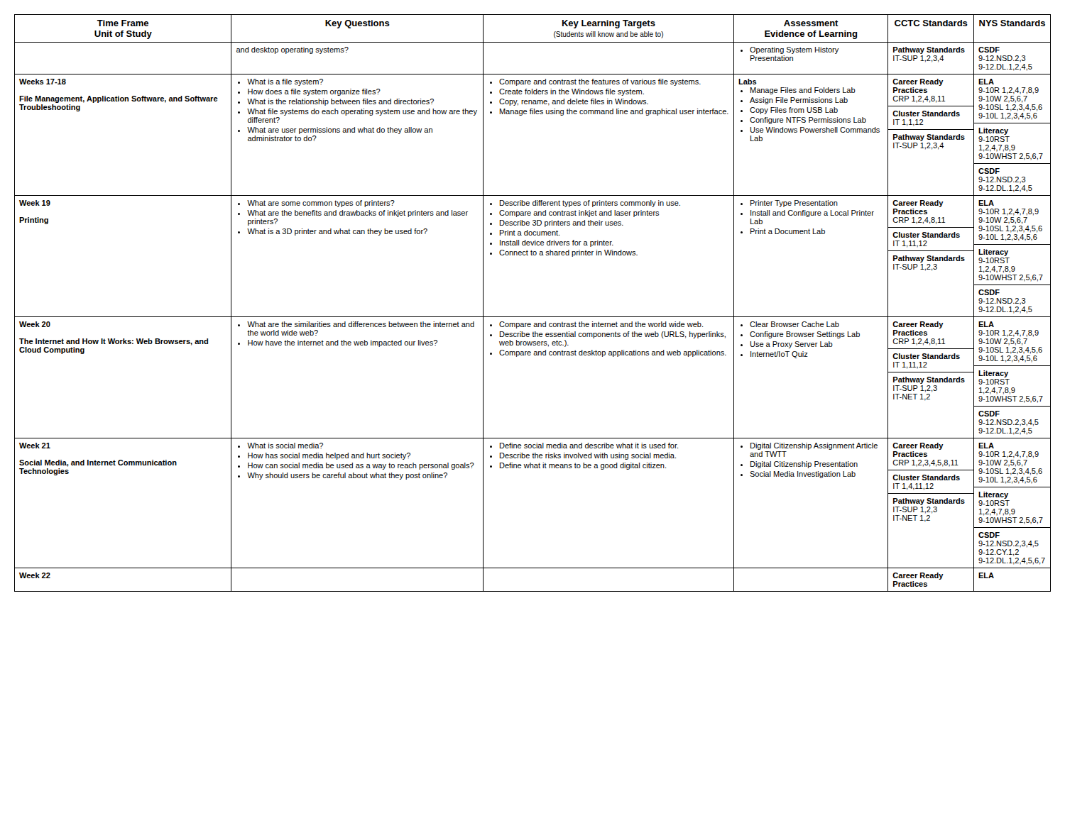| Time Frame Unit of Study | Key Questions | Key Learning Targets (Students will know and be able to) | Assessment Evidence of Learning | CCTC Standards | NYS Standards |
| --- | --- | --- | --- | --- | --- |
| | and desktop operating systems? | | Operating System History Presentation | Pathway Standards IT-SUP 1,2,3,4 | CSDF 9-12.NSD.2,3 9-12.DL.1,2,4,5 |
| Weeks 17-18 File Management, Application Software, and Software Troubleshooting | What is a file system? How does a file system organize files? What is the relationship between files and directories? What file systems do each operating system use and how are they different? What are user permissions and what do they allow an administrator to do? | Compare and contrast the features of various file systems. Create folders in the Windows file system. Copy, rename, and delete files in Windows. Manage files using the command line and graphical user interface. | Labs Manage Files and Folders Lab Assign File Permissions Lab Copy Files from USB Lab Configure NTFS Permissions Lab Use Windows Powershell Commands Lab | / Career Ready Practices CRP 1,2,4,8,11 / / Cluster Standards IT 1,1,12 / / Pathway Standards IT-SUP 1,2,3,4 / | / ELA 9-10R 1,2,4,7,8,9 9-10W 2,5,6,7 9-10SL 1,2,3,4,5,6 9-10L 1,2,3,4,5,6 / / Literacy 9-10RST 1,2,4,7,8,9 9-10WHST 2,5,6,7 / / CSDF 9-12.NSD.2,3 9-12.DL.1,2,4,5 / |
| Week 19 Printing | What are some common types of printers? What are the benefits and drawbacks of inkjet printers and laser printers? What is a 3D printer and what can they be used for? | Describe different types of printers commonly in use. Compare and contrast inkjet and laser printers Describe 3D printers and their uses. Print a document. Install device drivers for a printer. Connect to a shared printer in Windows. | Printer Type Presentation Install and Configure a Local Printer Lab Print a Document Lab | / Career Ready Practices CRP 1,2,4,8,11 / / Cluster Standards IT 1,11,12 / / Pathway Standards IT-SUP 1,2,3 / | / ELA 9-10R 1,2,4,7,8,9 9-10W 2,5,6,7 9-10SL 1,2,3,4,5,6 9-10L 1,2,3,4,5,6 / / Literacy 9-10RST 1,2,4,7,8,9 9-10WHST 2,5,6,7 / / CSDF 9-12.NSD.2,3 9-12.DL.1,2,4,5 / |
| Week 20 The Internet and How It Works: Web Browsers, and Cloud Computing | What are the similarities and differences between the internet and the world wide web? How have the internet and the web impacted our lives? | Compare and contrast the internet and the world wide web. Describe the essential components of the web (URLS, hyperlinks, web browsers, etc.). Compare and contrast desktop applications and web applications. | Clear Browser Cache Lab Configure Browser Settings Lab Use a Proxy Server Lab Internet/IoT Quiz | / Career Ready Practices CRP 1,2,4,8,11 / / Cluster Standards IT 1,11,12 / / Pathway Standards IT-SUP 1,2,3 IT-NET 1,2 / | / ELA 9-10R 1,2,4,7,8,9 9-10W 2,5,6,7 9-10SL 1,2,3,4,5,6 9-10L 1,2,3,4,5,6 / / Literacy 9-10RST 1,2,4,7,8,9 9-10WHST 2,5,6,7 / / CSDF 9-12.NSD.2,3,4,5 9-12.DL.1,2,4,5 / |
| Week 21 Social Media, and Internet Communication Technologies | What is social media? How has social media helped and hurt society? How can social media be used as a way to reach personal goals? Why should users be careful about what they post online? | Define social media and describe what it is used for. Describe the risks involved with using social media. Define what it means to be a good digital citizen. | Digital Citizenship Assignment Article and TWTT Digital Citizenship Presentation Social Media Investigation Lab | / Career Ready Practices CRP 1,2,3,4,5,8,11 / / Cluster Standards IT 1,4,11,12 / / Pathway Standards IT-SUP 1,2,3 IT-NET 1,2 / | / ELA 9-10R 1,2,4,7,8,9 9-10W 2,5,6,7 9-10SL 1,2,3,4,5,6 9-10L 1,2,3,4,5,6 / / Literacy 9-10RST 1,2,4,7,8,9 9-10WHST 2,5,6,7 / / CSDF 9-12.NSD.2,3,4,5 9-12.CY.1,2 9-12.DL.1,2,4,5,6,7 / |
| Week 22 | | | | Career Ready Practices | ELA |